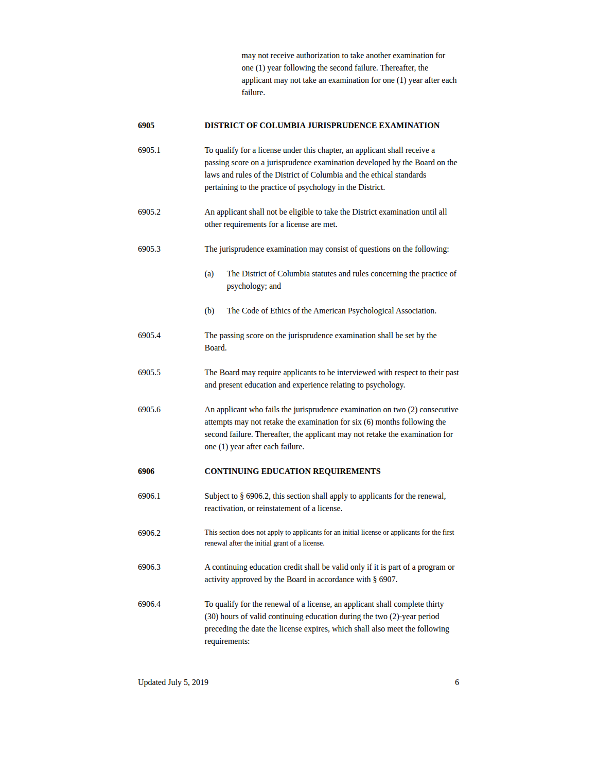may not receive authorization to take another examination for one (1) year following the second failure. Thereafter, the applicant may not take an examination for one (1) year after each failure.
6905
DISTRICT OF COLUMBIA JURISPRUDENCE EXAMINATION
6905.1
To qualify for a license under this chapter, an applicant shall receive a passing score on a jurisprudence examination developed by the Board on the laws and rules of the District of Columbia and the ethical standards pertaining to the practice of psychology in the District.
6905.2
An applicant shall not be eligible to take the District examination until all other requirements for a license are met.
6905.3
The jurisprudence examination may consist of questions on the following:
(a)
The District of Columbia statutes and rules concerning the practice of psychology; and
(b)
The Code of Ethics of the American Psychological Association.
6905.4
The passing score on the jurisprudence examination shall be set by the Board.
6905.5
The Board may require applicants to be interviewed with respect to their past and present education and experience relating to psychology.
6905.6
An applicant who fails the jurisprudence examination on two (2) consecutive attempts may not retake the examination for six (6) months following the second failure. Thereafter, the applicant may not retake the examination for one (1) year after each failure.
6906
CONTINUING EDUCATION REQUIREMENTS
6906.1
Subject to § 6906.2, this section shall apply to applicants for the renewal, reactivation, or reinstatement of a license.
6906.2
This section does not apply to applicants for an initial license or applicants for the first renewal after the initial grant of a license.
6906.3
A continuing education credit shall be valid only if it is part of a program or activity approved by the Board in accordance with § 6907.
6906.4
To qualify for the renewal of a license, an applicant shall complete thirty (30) hours of valid continuing education during the two (2)-year period preceding the date the license expires, which shall also meet the following requirements:
Updated July 5, 2019 6